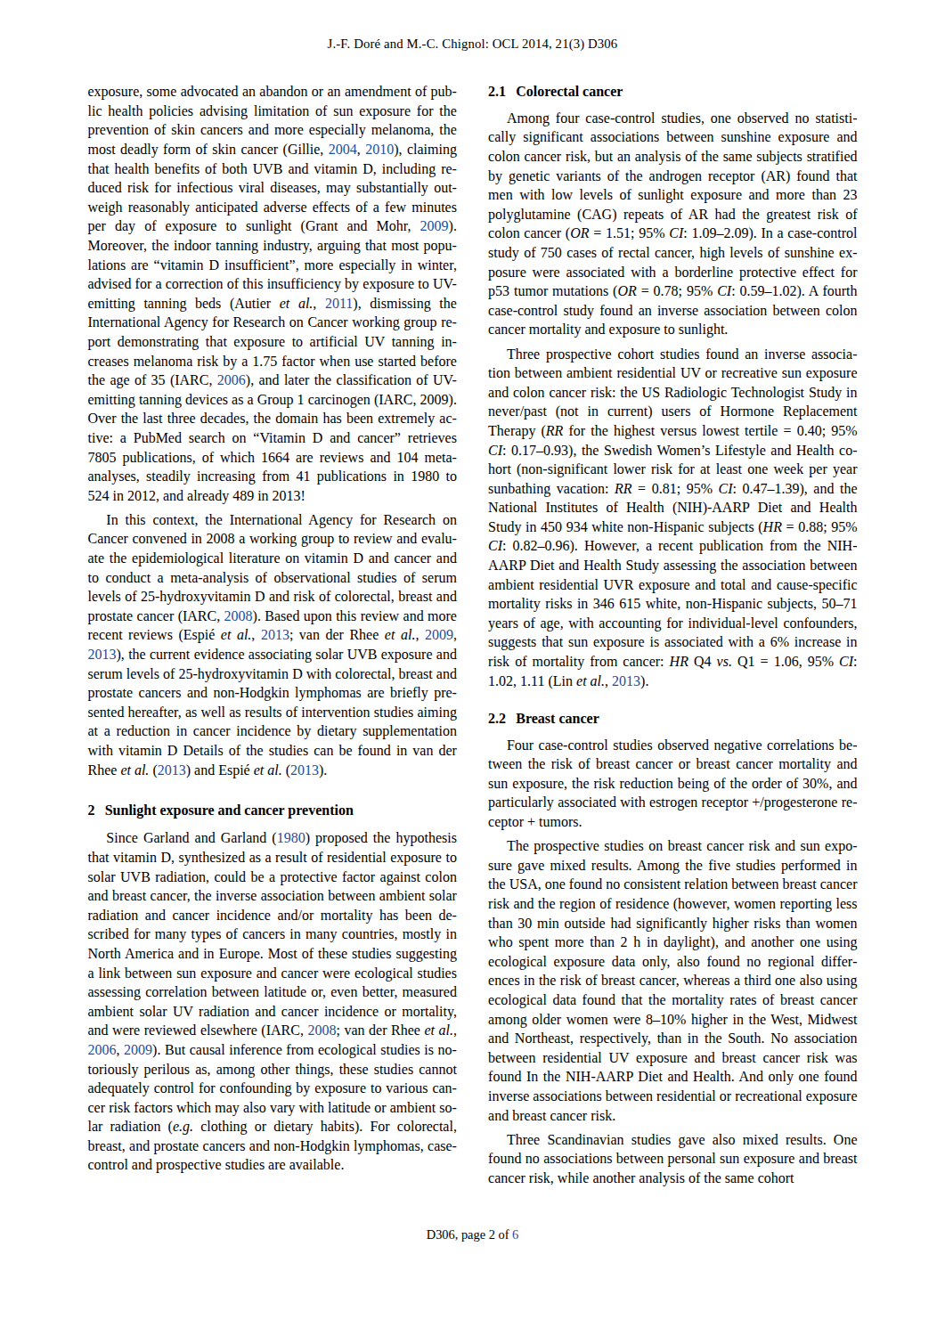J.-F. Doré and M.-C. Chignol: OCL 2014, 21(3) D306
exposure, some advocated an abandon or an amendment of public health policies advising limitation of sun exposure for the prevention of skin cancers and more especially melanoma, the most deadly form of skin cancer (Gillie, 2004, 2010), claiming that health benefits of both UVB and vitamin D, including reduced risk for infectious viral diseases, may substantially outweigh reasonably anticipated adverse effects of a few minutes per day of exposure to sunlight (Grant and Mohr, 2009). Moreover, the indoor tanning industry, arguing that most populations are “vitamin D insufficient”, more especially in winter, advised for a correction of this insufficiency by exposure to UV-emitting tanning beds (Autier et al., 2011), dismissing the International Agency for Research on Cancer working group report demonstrating that exposure to artificial UV tanning increases melanoma risk by a 1.75 factor when use started before the age of 35 (IARC, 2006), and later the classification of UV-emitting tanning devices as a Group 1 carcinogen (IARC, 2009). Over the last three decades, the domain has been extremely active: a PubMed search on “Vitamin D and cancer” retrieves 7805 publications, of which 1664 are reviews and 104 meta-analyses, steadily increasing from 41 publications in 1980 to 524 in 2012, and already 489 in 2013!
In this context, the International Agency for Research on Cancer convened in 2008 a working group to review and evaluate the epidemiological literature on vitamin D and cancer and to conduct a meta-analysis of observational studies of serum levels of 25-hydroxyvitamin D and risk of colorectal, breast and prostate cancer (IARC, 2008). Based upon this review and more recent reviews (Espié et al., 2013; van der Rhee et al., 2009, 2013), the current evidence associating solar UVB exposure and serum levels of 25-hydroxyvitamin D with colorectal, breast and prostate cancers and non-Hodgkin lymphomas are briefly presented hereafter, as well as results of intervention studies aiming at a reduction in cancer incidence by dietary supplementation with vitamin D Details of the studies can be found in van der Rhee et al. (2013) and Espié et al. (2013).
2 Sunlight exposure and cancer prevention
Since Garland and Garland (1980) proposed the hypothesis that vitamin D, synthesized as a result of residential exposure to solar UVB radiation, could be a protective factor against colon and breast cancer, the inverse association between ambient solar radiation and cancer incidence and/or mortality has been described for many types of cancers in many countries, mostly in North America and in Europe. Most of these studies suggesting a link between sun exposure and cancer were ecological studies assessing correlation between latitude or, even better, measured ambient solar UV radiation and cancer incidence or mortality, and were reviewed elsewhere (IARC, 2008; van der Rhee et al., 2006, 2009). But causal inference from ecological studies is notoriously perilous as, among other things, these studies cannot adequately control for confounding by exposure to various cancer risk factors which may also vary with latitude or ambient solar radiation (e.g. clothing or dietary habits). For colorectal, breast, and prostate cancers and non-Hodgkin lymphomas, case-control and prospective studies are available.
2.1 Colorectal cancer
Among four case-control studies, one observed no statistically significant associations between sunshine exposure and colon cancer risk, but an analysis of the same subjects stratified by genetic variants of the androgen receptor (AR) found that men with low levels of sunlight exposure and more than 23 polyglutamine (CAG) repeats of AR had the greatest risk of colon cancer (OR = 1.51; 95% CI: 1.09–2.09). In a case-control study of 750 cases of rectal cancer, high levels of sunshine exposure were associated with a borderline protective effect for p53 tumor mutations (OR = 0.78; 95% CI: 0.59–1.02). A fourth case-control study found an inverse association between colon cancer mortality and exposure to sunlight.
Three prospective cohort studies found an inverse association between ambient residential UV or recreative sun exposure and colon cancer risk: the US Radiologic Technologist Study in never/past (not in current) users of Hormone Replacement Therapy (RR for the highest versus lowest tertile = 0.40; 95% CI: 0.17–0.93), the Swedish Women’s Lifestyle and Health cohort (non-significant lower risk for at least one week per year sunbathing vacation: RR = 0.81; 95% CI: 0.47–1.39), and the National Institutes of Health (NIH)-AARP Diet and Health Study in 450 934 white non-Hispanic subjects (HR = 0.88; 95% CI: 0.82–0.96). However, a recent publication from the NIH-AARP Diet and Health Study assessing the association between ambient residential UVR exposure and total and cause-specific mortality risks in 346 615 white, non-Hispanic subjects, 50–71 years of age, with accounting for individual-level confounders, suggests that sun exposure is associated with a 6% increase in risk of mortality from cancer: HR Q4 vs. Q1 = 1.06, 95% CI: 1.02, 1.11 (Lin et al., 2013).
2.2 Breast cancer
Four case-control studies observed negative correlations between the risk of breast cancer or breast cancer mortality and sun exposure, the risk reduction being of the order of 30%, and particularly associated with estrogen receptor +/progesterone receptor + tumors.
The prospective studies on breast cancer risk and sun exposure gave mixed results. Among the five studies performed in the USA, one found no consistent relation between breast cancer risk and the region of residence (however, women reporting less than 30 min outside had significantly higher risks than women who spent more than 2 h in daylight), and another one using ecological exposure data only, also found no regional differences in the risk of breast cancer, whereas a third one also using ecological data found that the mortality rates of breast cancer among older women were 8–10% higher in the West, Midwest and Northeast, respectively, than in the South. No association between residential UV exposure and breast cancer risk was found In the NIH-AARP Diet and Health. And only one found inverse associations between residential or recreational exposure and breast cancer risk.
Three Scandinavian studies gave also mixed results. One found no associations between personal sun exposure and breast cancer risk, while another analysis of the same cohort
D306, page 2 of 6